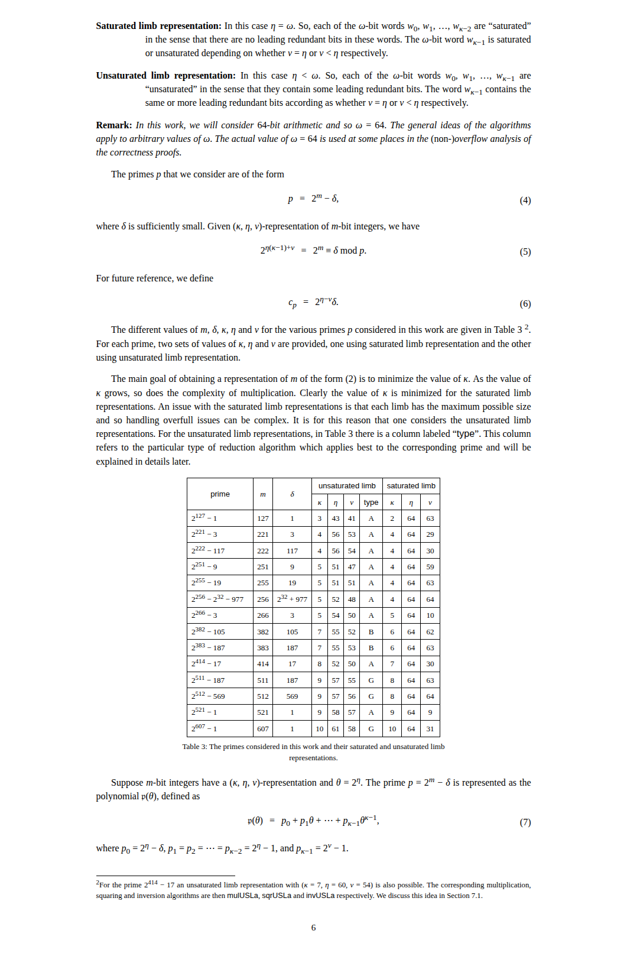Saturated limb representation: In this case η = ω. So, each of the ω-bit words w0, w1, …, wκ−2 are “saturated” in the sense that there are no leading redundant bits in these words. The ω-bit word wκ−1 is saturated or unsaturated depending on whether ν = η or ν < η respectively.
Unsaturated limb representation: In this case η < ω. So, each of the ω-bit words w0, w1, …, wκ−1 are “unsaturated” in the sense that they contain some leading redundant bits. The word wκ−1 contains the same or more leading redundant bits according as whether ν = η or ν < η respectively.
Remark: In this work, we will consider 64-bit arithmetic and so ω = 64. The general ideas of the algorithms apply to arbitrary values of ω. The actual value of ω = 64 is used at some places in the (non-)overflow analysis of the correctness proofs.
The primes p that we consider are of the form
| p | = | 2 m − δ , |
(4)
where δ is sufficiently small. Given (κ, η, ν)-representation of m-bit integers, we have
| 2 η ( κ −1)+ ν | = | 2 m ≡ δ mod p . |
(5)
For future reference, we define
| c p | = | 2 η − ν δ . |
(6)
The different values of m, δ, κ, η and ν for the various primes p considered in this work are given in Table 3 2. For each prime, two sets of values of κ, η and ν are provided, one using saturated limb representation and the other using unsaturated limb representation.
The main goal of obtaining a representation of m of the form (2) is to minimize the value of κ. As the value of κ grows, so does the complexity of multiplication. Clearly the value of κ is minimized for the saturated limb representations. An issue with the saturated limb representations is that each limb has the maximum possible size and so handling overfull issues can be complex. It is for this reason that one considers the unsaturated limb representations. For the unsaturated limb representations, in Table 3 there is a column labeled “type”. This column refers to the particular type of reduction algorithm which applies best to the corresponding prime and will be explained in details later.
| prime | m | δ | unsaturated limb | saturated limb |
| --- | --- | --- | --- | --- |
| κ | η | ν | type | κ | η | ν |
| 2 127 − 1 | 127 | 1 | 3 | 43 | 41 | A | 2 | 64 | 63 |
| 2 221 − 3 | 221 | 3 | 4 | 56 | 53 | A | 4 | 64 | 29 |
| 2 222 − 117 | 222 | 117 | 4 | 56 | 54 | A | 4 | 64 | 30 |
| 2 251 − 9 | 251 | 9 | 5 | 51 | 47 | A | 4 | 64 | 59 |
| 2 255 − 19 | 255 | 19 | 5 | 51 | 51 | A | 4 | 64 | 63 |
| 2 256 − 2 32 − 977 | 256 | 2 32 + 977 | 5 | 52 | 48 | A | 4 | 64 | 64 |
| 2 266 − 3 | 266 | 3 | 5 | 54 | 50 | A | 5 | 64 | 10 |
| 2 382 − 105 | 382 | 105 | 7 | 55 | 52 | B | 6 | 64 | 62 |
| 2 383 − 187 | 383 | 187 | 7 | 55 | 53 | B | 6 | 64 | 63 |
| 2 414 − 17 | 414 | 17 | 8 | 52 | 50 | A | 7 | 64 | 30 |
| 2 511 − 187 | 511 | 187 | 9 | 57 | 55 | G | 8 | 64 | 63 |
| 2 512 − 569 | 512 | 569 | 9 | 57 | 56 | G | 8 | 64 | 64 |
| 2 521 − 1 | 521 | 1 | 9 | 58 | 57 | A | 9 | 64 | 9 |
| 2 607 − 1 | 607 | 1 | 10 | 61 | 58 | G | 10 | 64 | 31 |
Table 3: The primes considered in this work and their saturated and unsaturated limb representations.
Suppose m-bit integers have a (κ, η, ν)-representation and θ = 2η. The prime p = 2m − δ is represented as the polynomial 𝔭(θ), defined as
| 𝔭( θ ) | = | p 0 + p 1 θ + ⋯ + p κ −1 θ κ −1 , |
(7)
where p0 = 2η − δ, p1 = p2 = ⋯ = pκ−2 = 2η − 1, and pκ−1 = 2ν − 1.
2For the prime 2414 − 17 an unsaturated limb representation with (κ = 7, η = 60, ν = 54) is also possible. The corresponding multiplication, squaring and inversion algorithms are then mulUSLa, sqrUSLa and invUSLa respectively. We discuss this idea in Section 7.1.
6